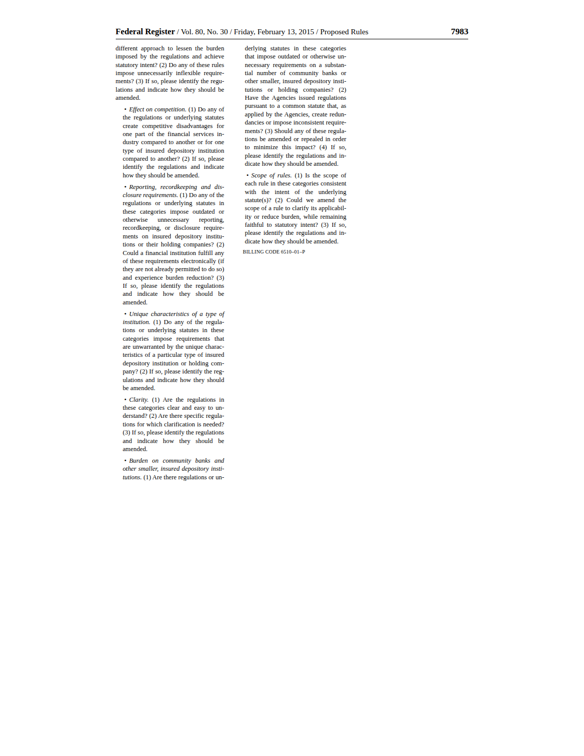Federal Register / Vol. 80, No. 30 / Friday, February 13, 2015 / Proposed Rules
7983
different approach to lessen the burden imposed by the regulations and achieve statutory intent? (2) Do any of these rules impose unnecessarily inflexible requirements? (3) If so, please identify the regulations and indicate how they should be amended.
Effect on competition. (1) Do any of the regulations or underlying statutes create competitive disadvantages for one part of the financial services industry compared to another or for one type of insured depository institution compared to another? (2) If so, please identify the regulations and indicate how they should be amended.
Reporting, recordkeeping and disclosure requirements. (1) Do any of the regulations or underlying statutes in these categories impose outdated or otherwise unnecessary reporting, recordkeeping, or disclosure requirements on insured depository institutions or their holding companies? (2) Could a financial institution fulfill any of these requirements electronically (if they are not already permitted to do so) and experience burden reduction? (3) If so, please identify the regulations and indicate how they should be amended.
Unique characteristics of a type of institution. (1) Do any of the regulations or underlying statutes in these categories impose requirements that are unwarranted by the unique characteristics of a particular type of insured depository institution or holding company? (2) If so, please identify the regulations and indicate how they should be amended.
Clarity. (1) Are the regulations in these categories clear and easy to understand? (2) Are there specific regulations for which clarification is needed? (3) If so, please identify the regulations and indicate how they should be amended.
Burden on community banks and other smaller, insured depository institutions. (1) Are there regulations or underlying statutes in these categories that impose outdated or otherwise unnecessary requirements on a substantial number of community banks or other smaller, insured depository institutions or holding companies? (2) Have the Agencies issued regulations pursuant to a common statute that, as applied by the Agencies, create redundancies or impose inconsistent requirements? (3) Should any of these regulations be amended or repealed in order to minimize this impact? (4) If so, please identify the regulations and indicate how they should be amended.
Scope of rules. (1) Is the scope of each rule in these categories consistent with the intent of the underlying statute(s)? (2) Could we amend the scope of a rule to clarify its applicability or reduce burden, while remaining faithful to statutory intent? (3) If so, please identify the regulations and indicate how they should be amended.
BILLING CODE 6510–01–P